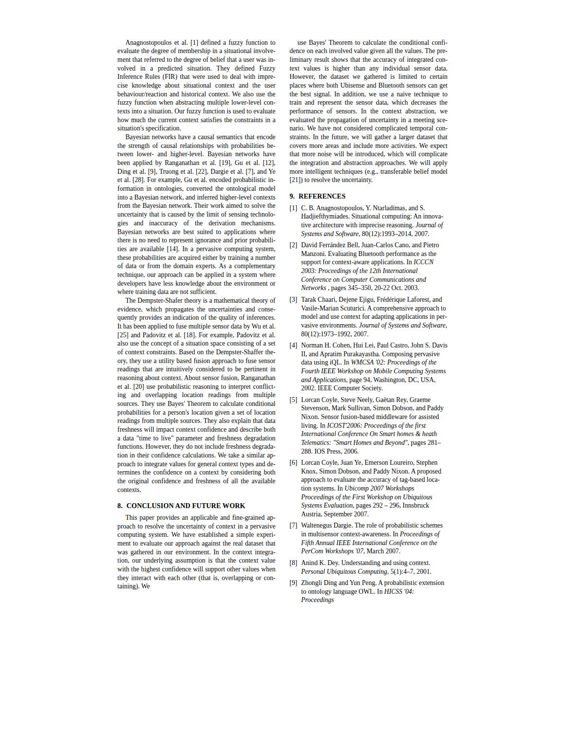Anagnostopoulos et al. [1] defined a fuzzy function to evaluate the degree of membership in a situational involvement that referred to the degree of belief that a user was involved in a predicted situation. They defined Fuzzy Inference Rules (FIR) that were used to deal with imprecise knowledge about situational context and the user behaviour/reaction and historical context. We also use the fuzzy function when abstracting multiple lower-level contexts into a situation. Our fuzzy function is used to evaluate how much the current context satisfies the constraints in a situation's specification.
Bayesian networks have a causal semantics that encode the strength of causal relationships with probabilities between lower- and higher-level. Bayesian networks have been applied by Ranganathan et al. [19], Gu et al. [12], Ding et al. [9], Truong et al. [22], Dargie et al. [7], and Ye et al. [28]. For example, Gu et al. encoded probabilistic information in ontologies, converted the ontological model into a Bayesian network, and inferred higher-level contexts from the Bayesian network. Their work aimed to solve the uncertainty that is caused by the limit of sensing technologies and inaccuracy of the derivation mechanisms. Bayesian networks are best suited to applications where there is no need to represent ignorance and prior probabilities are available [14]. In a pervasive computing system, these probabilities are acquired either by training a number of data or from the domain experts. As a complementary technique, our approach can be applied in a system where developers have less knowledge about the environment or where training data are not sufficient.
The Dempster-Shafer theory is a mathematical theory of evidence, which propagates the uncertainties and consequently provides an indication of the quality of inferences. It has been applied to fuse multiple sensor data by Wu et al. [25] and Padovitz et al. [18]. For example, Padovitz et al. also use the concept of a situation space consisting of a set of context constraints. Based on the Dempster-Shaffer theory, they use a utility based fusion approach to fuse sensor readings that are intuitively considered to be pertinent in reasoning about context. About sensor fusion, Ranganathan et al. [20] use probabilistic reasoning to interpret conflicting and overlapping location readings from multiple sources. They use Bayes' Theorem to calculate conditional probabilities for a person's location given a set of location readings from multiple sources. They also explain that data freshness will impact context confidence and describe both a data "time to live" parameter and freshness degradation functions. However, they do not include freshness degradation in their confidence calculations. We take a similar approach to integrate values for general context types and determines the confidence on a context by considering both the original confidence and freshness of all the available contexts.
8. CONCLUSION AND FUTURE WORK
This paper provides an applicable and fine-grained approach to resolve the uncertainty of context in a pervasive computing system. We have established a simple experiment to evaluate our approach against the real dataset that was gathered in our environment. In the context integration, our underlying assumption is that the context value with the highest confidence will support other values when they interact with each other (that is, overlapping or containing). We
use Bayes' Theorem to calculate the conditional confidence on each involved value given all the values. The preliminary result shows that the accuracy of integrated context values is higher than any individual sensor data. However, the dataset we gathered is limited to certain places where both Ubisense and Bluetooth sensors can get the best signal. In addition, we use a naive technique to train and represent the sensor data, which decreases the performance of sensors. In the context abstraction, we evaluated the propagation of uncertainty in a meeting scenario. We have not considered complicated temporal constraints. In the future, we will gather a larger dataset that covers more areas and include more activities. We expect that more noise will be introduced, which will complicate the integration and abstraction approaches. We will apply more intelligent techniques (e.g., transferable belief model [21]) to resolve the uncertainty.
9. REFERENCES
C. B. Anagnostopoulos, Y. Ntarladimas, and S. Hadjiefthymiades. Situational computing: An innovative architecture with imprecise reasoning. Journal of Systems and Software, 80(12):1993–2014, 2007.
David Ferrández Bell, Juan-Carlos Cano, and Pietro Manzoni. Evaluating Bluetooth performance as the support for context-aware applications. In ICCCN 2003: Proceedings of the 12th International Conference on Computer Communications and Networks , pages 345–350, 20-22 Oct. 2003.
Tarak Chaari, Dejene Ejigu, Frédérique Laforest, and Vasile-Marian Scuturici. A comprehensive approach to model and use context for adapting applications in pervasive environments. Journal of Systems and Software, 80(12):1973–1992, 2007.
Norman H. Cohen, Hui Lei, Paul Castro, John S. Davis II, and Apratim Purakayastha. Composing pervasive data using iQL. In WMCSA '02: Proceedings of the Fourth IEEE Workshop on Mobile Computing Systems and Applications, page 94, Washington, DC, USA, 2002. IEEE Computer Society.
Lorcan Coyle, Steve Neely, Gaëtan Rey, Graeme Stevenson, Mark Sullivan, Simon Dobson, and Paddy Nixon. Sensor fusion-based middleware for assisted living. In ICOST'2006: Proceedings of the first International Conference On Smart homes & heath Telematics: "Smart Homes and Beyond", pages 281–288. IOS Press, 2006.
Lorcan Coyle, Juan Ye, Emerson Loureiro, Stephen Knox, Simon Dobson, and Paddy Nixon. A proposed approach to evaluate the accuracy of tag-based location systems. In Ubicomp 2007 Workshops Proceedings of the First Workshop on Ubiquitous Systems Evaluation, pages 292 – 296, Innsbruck Austria, September 2007.
Waltenegus Dargie. The role of probabilistic schemes in multisensor context-awareness. In Proceedings of Fifth Annual IEEE International Conference on the PerCom Workshops '07, March 2007.
Anind K. Dey. Understanding and using context. Personal Ubiquitous Computing, 5(1):4–7, 2001.
Zhongli Ding and Yun Peng. A probabilistic extension to ontology language OWL. In HICSS '04: Proceedings